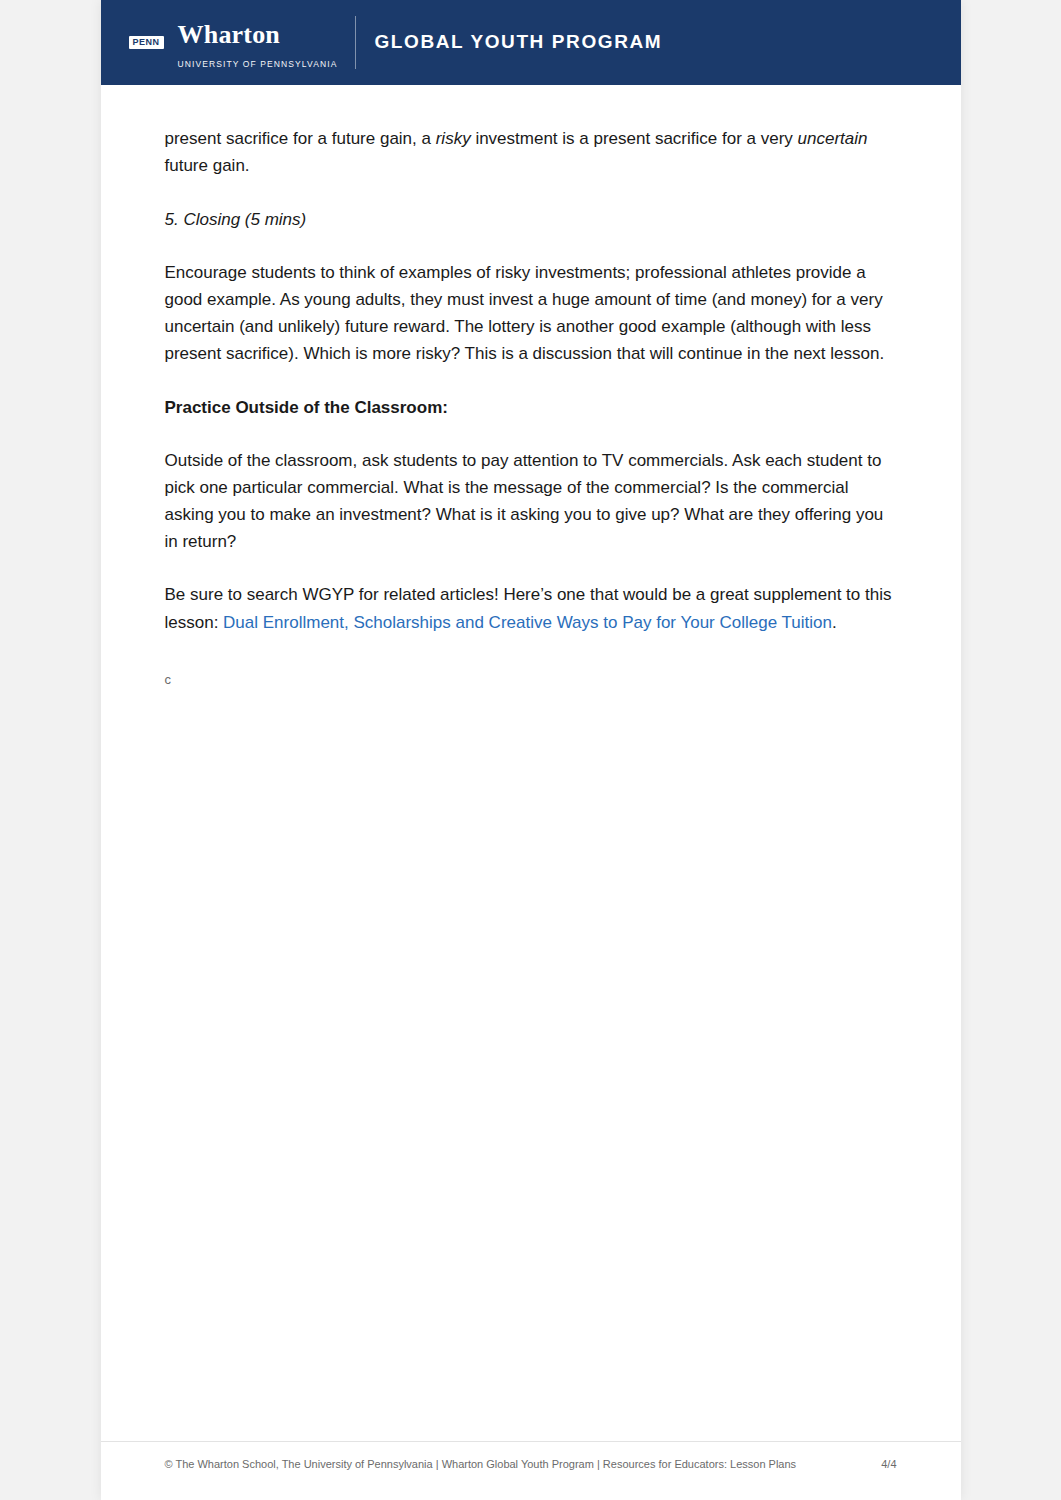PENN Wharton University of Pennsylvania Global Youth Program
present sacrifice for a future gain, a risky investment is a present sacrifice for a very uncertain future gain.
5. Closing (5 mins)
Encourage students to think of examples of risky investments; professional athletes provide a good example. As young adults, they must invest a huge amount of time (and money) for a very uncertain (and unlikely) future reward. The lottery is another good example (although with less present sacrifice). Which is more risky? This is a discussion that will continue in the next lesson.
Practice Outside of the Classroom:
Outside of the classroom, ask students to pay attention to TV commercials. Ask each student to pick one particular commercial. What is the message of the commercial? Is the commercial asking you to make an investment? What is it asking you to give up? What are they offering you in return?
Be sure to search WGYP for related articles! Here’s one that would be a great supplement to this lesson: Dual Enrollment, Scholarships and Creative Ways to Pay for Your College Tuition.
c
© The Wharton School, The University of Pennsylvania | Wharton Global Youth Program | Resources for Educators: Lesson Plans 4/4